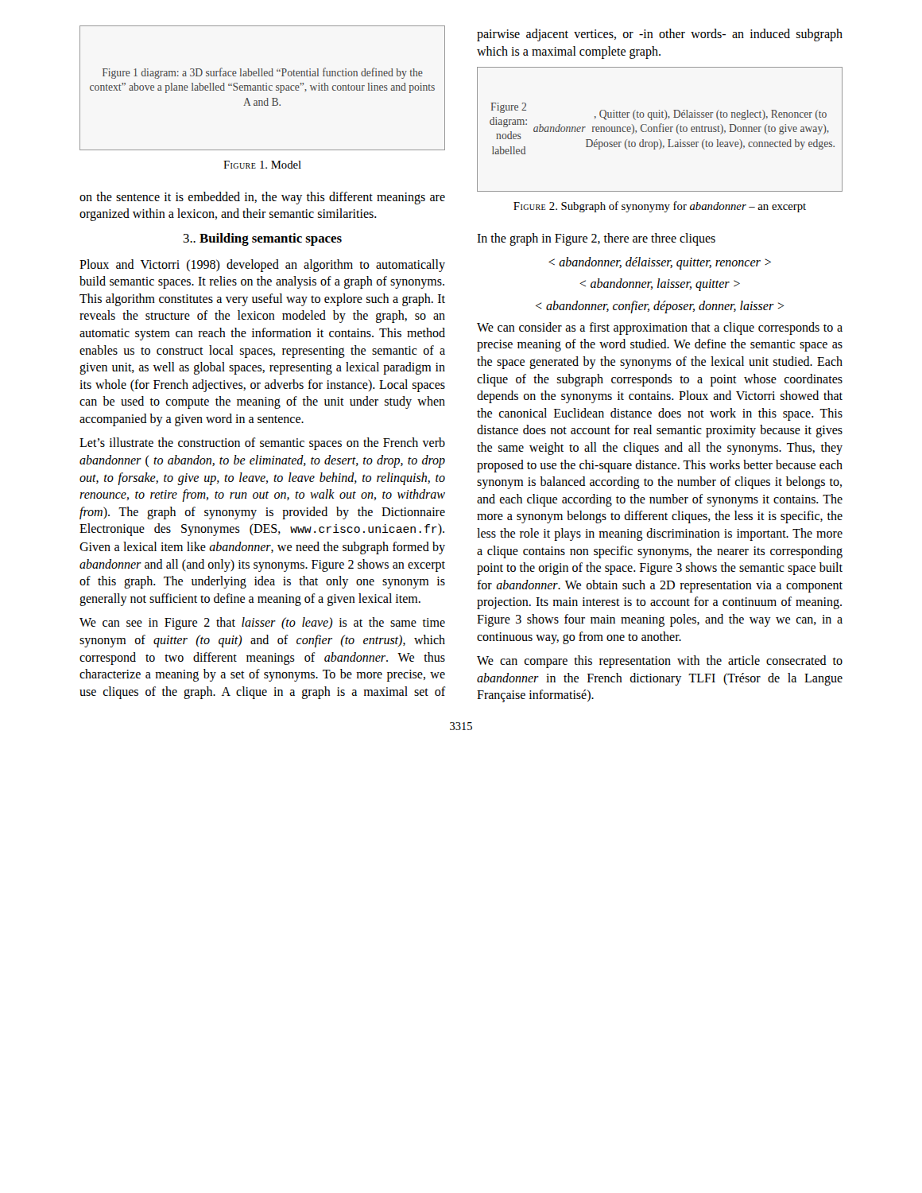Figure 1 diagram: a 3D surface labelled “Potential function defined by the context” above a plane labelled “Semantic space”, with contour lines and points A and B.
Figure 1. Model
on the sentence it is embedded in, the way this different meanings are organized within a lexicon, and their semantic similarities.
3.. Building semantic spaces
Ploux and Victorri (1998) developed an algorithm to automatically build semantic spaces. It relies on the analysis of a graph of synonyms. This algorithm constitutes a very useful way to explore such a graph. It reveals the structure of the lexicon modeled by the graph, so an automatic system can reach the information it contains. This method enables us to construct local spaces, representing the semantic of a given unit, as well as global spaces, representing a lexical paradigm in its whole (for French adjectives, or adverbs for instance). Local spaces can be used to compute the meaning of the unit under study when accompanied by a given word in a sentence.
Let’s illustrate the construction of semantic spaces on the French verb abandonner ( to abandon, to be eliminated, to desert, to drop, to drop out, to forsake, to give up, to leave, to leave behind, to relinquish, to renounce, to retire from, to run out on, to walk out on, to withdraw from). The graph of synonymy is provided by the Dictionnaire Electronique des Synonymes (DES, www.crisco.unicaen.fr). Given a lexical item like abandonner, we need the subgraph formed by abandonner and all (and only) its synonyms. Figure 2 shows an excerpt of this graph. The underlying idea is that only one synonym is generally not sufficient to define a meaning of a given lexical item.
We can see in Figure 2 that laisser (to leave) is at the same time synonym of quitter (to quit) and of confier (to entrust), which correspond to two different meanings of abandonner. We thus characterize a meaning by a set of synonyms. To be more precise, we use cliques of the graph. A clique in a graph is a maximal set of pairwise adjacent vertices, or -in other words- an induced subgraph which is a maximal complete graph.
Figure 2 diagram: nodes labelled abandonner, Quitter (to quit), Délaisser (to neglect), Renoncer (to renounce), Confier (to entrust), Donner (to give away), Déposer (to drop), Laisser (to leave), connected by edges.
Figure 2. Subgraph of synonymy for abandonner – an excerpt
In the graph in Figure 2, there are three cliques
< abandonner, délaisser, quitter, renoncer >
< abandonner, laisser, quitter >
< abandonner, confier, déposer, donner, laisser >
We can consider as a first approximation that a clique corresponds to a precise meaning of the word studied. We define the semantic space as the space generated by the synonyms of the lexical unit studied. Each clique of the subgraph corresponds to a point whose coordinates depends on the synonyms it contains. Ploux and Victorri showed that the canonical Euclidean distance does not work in this space. This distance does not account for real semantic proximity because it gives the same weight to all the cliques and all the synonyms. Thus, they proposed to use the chi-square distance. This works better because each synonym is balanced according to the number of cliques it belongs to, and each clique according to the number of synonyms it contains. The more a synonym belongs to different cliques, the less it is specific, the less the role it plays in meaning discrimination is important. The more a clique contains non specific synonyms, the nearer its corresponding point to the origin of the space. Figure 3 shows the semantic space built for abandonner. We obtain such a 2D representation via a component projection. Its main interest is to account for a continuum of meaning. Figure 3 shows four main meaning poles, and the way we can, in a continuous way, go from one to another.
We can compare this representation with the article consecrated to abandonner in the French dictionary TLFI (Trésor de la Langue Française informatisé).
3315